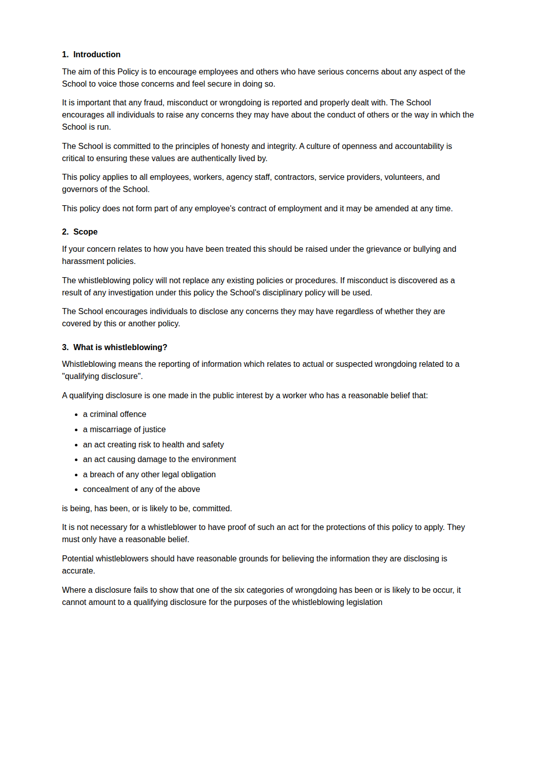1. Introduction
The aim of this Policy is to encourage employees and others who have serious concerns about any aspect of the School to voice those concerns and feel secure in doing so.
It is important that any fraud, misconduct or wrongdoing is reported and properly dealt with. The School encourages all individuals to raise any concerns they may have about the conduct of others or the way in which the School is run.
The School is committed to the principles of honesty and integrity. A culture of openness and accountability is critical to ensuring these values are authentically lived by.
This policy applies to all employees, workers, agency staff, contractors, service providers, volunteers, and governors of the School.
This policy does not form part of any employee's contract of employment and it may be amended at any time.
2. Scope
If your concern relates to how you have been treated this should be raised under the grievance or bullying and harassment policies.
The whistleblowing policy will not replace any existing policies or procedures. If misconduct is discovered as a result of any investigation under this policy the School's disciplinary policy will be used.
The School encourages individuals to disclose any concerns they may have regardless of whether they are covered by this or another policy.
3. What is whistleblowing?
Whistleblowing means the reporting of information which relates to actual or suspected wrongdoing related to a "qualifying disclosure".
A qualifying disclosure is one made in the public interest by a worker who has a reasonable belief that:
a criminal offence
a miscarriage of justice
an act creating risk to health and safety
an act causing damage to the environment
a breach of any other legal obligation
concealment of any of the above
is being, has been, or is likely to be, committed.
It is not necessary for a whistleblower to have proof of such an act for the protections of this policy to apply. They must only have a reasonable belief.
Potential whistleblowers should have reasonable grounds for believing the information they are disclosing is accurate.
Where a disclosure fails to show that one of the six categories of wrongdoing has been or is likely to be occur, it cannot amount to a qualifying disclosure for the purposes of the whistleblowing legislation